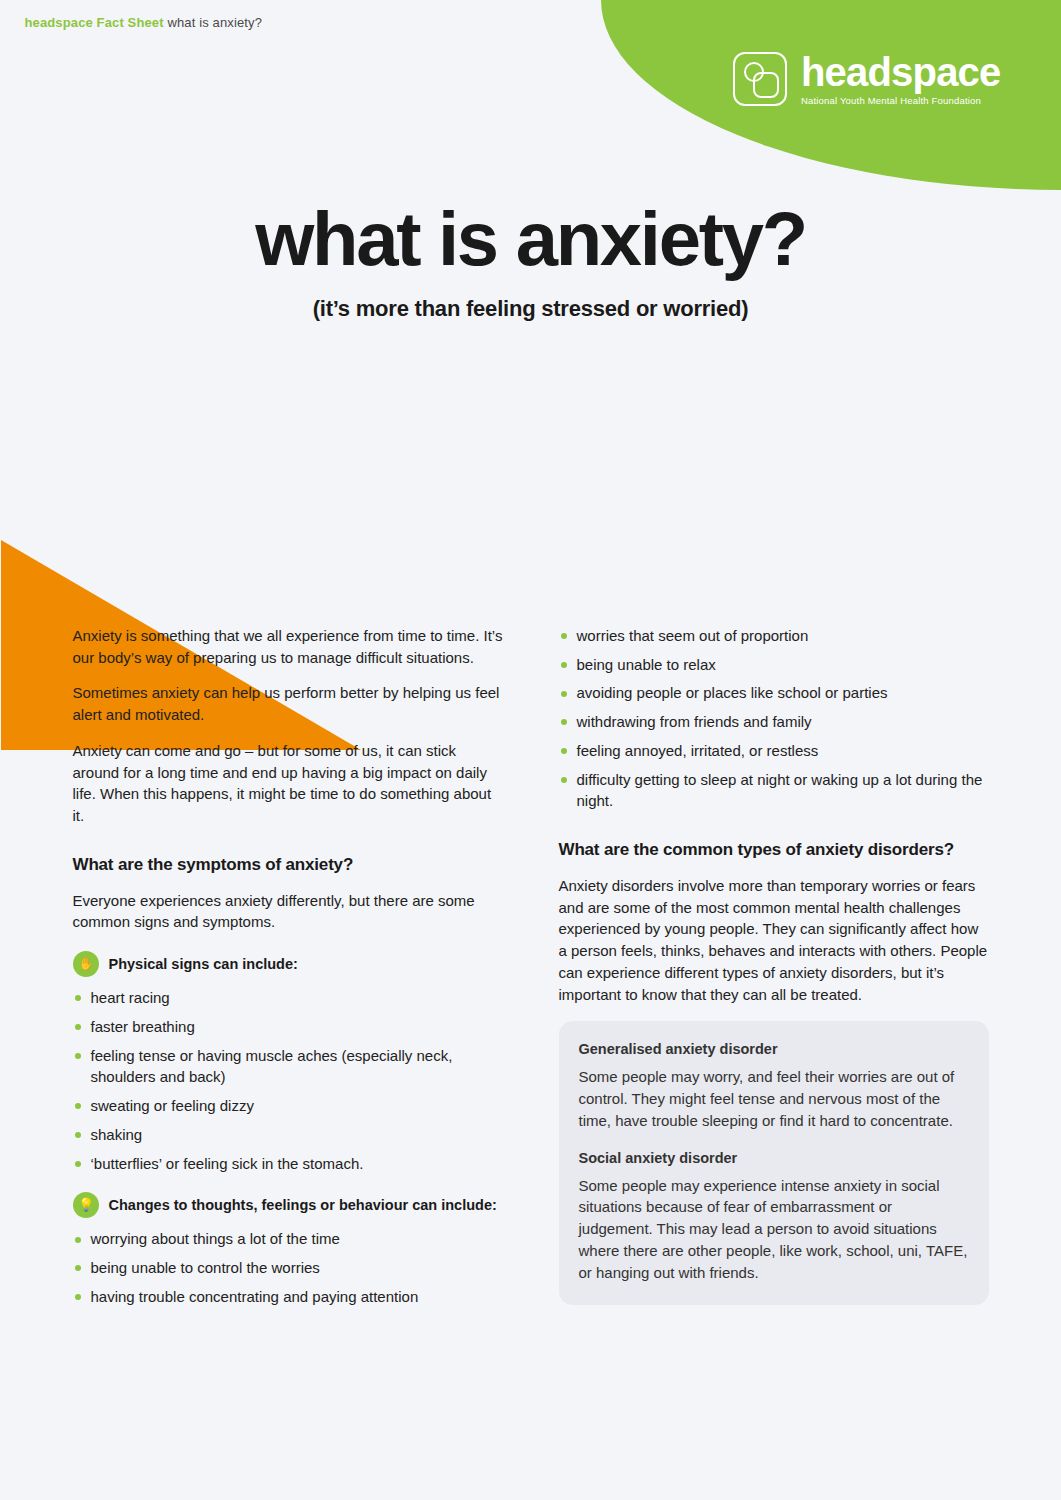headspace Fact Sheet what is anxiety?
headspace National Youth Mental Health Foundation
what is anxiety?
(it’s more than feeling stressed or worried)
Anxiety is something that we all experience from time to time. It’s our body’s way of preparing us to manage difficult situations.
Sometimes anxiety can help us perform better by helping us feel alert and motivated.
Anxiety can come and go – but for some of us, it can stick around for a long time and end up having a big impact on daily life. When this happens, it might be time to do something about it.
What are the symptoms of anxiety?
Everyone experiences anxiety differently, but there are some common signs and symptoms.
✋ Physical signs can include:
heart racing
faster breathing
feeling tense or having muscle aches (especially neck, shoulders and back)
sweating or feeling dizzy
shaking
‘butterflies’ or feeling sick in the stomach.
💡 Changes to thoughts, feelings or behaviour can include:
worrying about things a lot of the time
being unable to control the worries
having trouble concentrating and paying attention
worries that seem out of proportion
being unable to relax
avoiding people or places like school or parties
withdrawing from friends and family
feeling annoyed, irritated, or restless
difficulty getting to sleep at night or waking up a lot during the night.
What are the common types of anxiety disorders?
Anxiety disorders involve more than temporary worries or fears and are some of the most common mental health challenges experienced by young people. They can significantly affect how a person feels, thinks, behaves and interacts with others. People can experience different types of anxiety disorders, but it’s important to know that they can all be treated.
Generalised anxiety disorder
Some people may worry, and feel their worries are out of control. They might feel tense and nervous most of the time, have trouble sleeping or find it hard to concentrate.
Social anxiety disorder
Some people may experience intense anxiety in social situations because of fear of embarrassment or judgement. This may lead a person to avoid situations where there are other people, like work, school, uni, TAFE, or hanging out with friends.